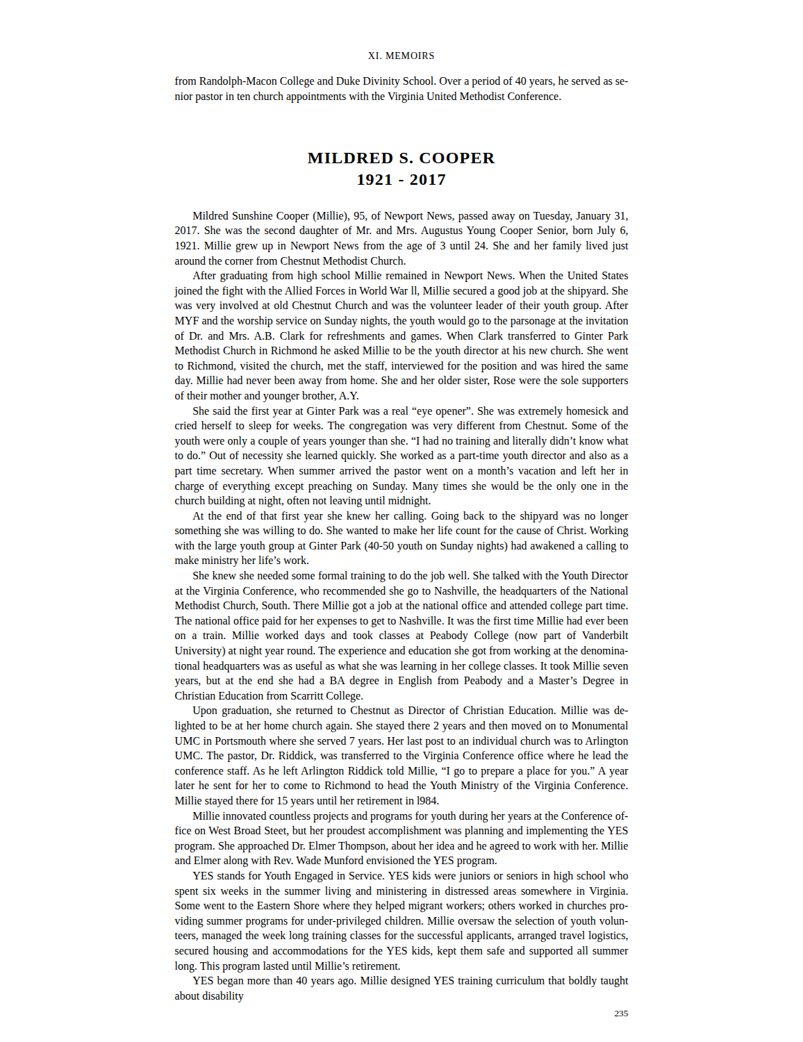XI. MEMOIRS
from Randolph-Macon College and Duke Divinity School. Over a period of 40 years, he served as senior pastor in ten church appointments with the Virginia United Methodist Conference.
MILDRED S. COOPER1921 - 2017
Mildred Sunshine Cooper (Millie), 95, of Newport News, passed away on Tuesday, January 31, 2017. She was the second daughter of Mr. and Mrs. Augustus Young Cooper Senior, born July 6, 1921. Millie grew up in Newport News from the age of 3 until 24. She and her family lived just around the corner from Chestnut Methodist Church.
After graduating from high school Millie remained in Newport News. When the United States joined the fight with the Allied Forces in World War ll, Millie secured a good job at the shipyard. She was very involved at old Chestnut Church and was the volunteer leader of their youth group. After MYF and the worship service on Sunday nights, the youth would go to the parsonage at the invitation of Dr. and Mrs. A.B. Clark for refreshments and games. When Clark transferred to Ginter Park Methodist Church in Richmond he asked Millie to be the youth director at his new church. She went to Richmond, visited the church, met the staff, interviewed for the position and was hired the same day. Millie had never been away from home. She and her older sister, Rose were the sole supporters of their mother and younger brother, A.Y.
She said the first year at Ginter Park was a real “eye opener”. She was extremely homesick and cried herself to sleep for weeks. The congregation was very different from Chestnut. Some of the youth were only a couple of years younger than she. “I had no training and literally didn’t know what to do.” Out of necessity she learned quickly. She worked as a part-time youth director and also as a part time secretary. When summer arrived the pastor went on a month’s vacation and left her in charge of everything except preaching on Sunday. Many times she would be the only one in the church building at night, often not leaving until midnight.
At the end of that first year she knew her calling. Going back to the shipyard was no longer something she was willing to do. She wanted to make her life count for the cause of Christ. Working with the large youth group at Ginter Park (40-50 youth on Sunday nights) had awakened a calling to make ministry her life’s work.
She knew she needed some formal training to do the job well. She talked with the Youth Director at the Virginia Conference, who recommended she go to Nashville, the headquarters of the National Methodist Church, South. There Millie got a job at the national office and attended college part time. The national office paid for her expenses to get to Nashville. It was the first time Millie had ever been on a train. Millie worked days and took classes at Peabody College (now part of Vanderbilt University) at night year round. The experience and education she got from working at the denominational headquarters was as useful as what she was learning in her college classes. It took Millie seven years, but at the end she had a BA degree in English from Peabody and a Master’s Degree in Christian Education from Scarritt College.
Upon graduation, she returned to Chestnut as Director of Christian Education. Millie was delighted to be at her home church again. She stayed there 2 years and then moved on to Monumental UMC in Portsmouth where she served 7 years. Her last post to an individual church was to Arlington UMC. The pastor, Dr. Riddick, was transferred to the Virginia Conference office where he lead the conference staff. As he left Arlington Riddick told Millie, “I go to prepare a place for you.” A year later he sent for her to come to Richmond to head the Youth Ministry of the Virginia Conference. Millie stayed there for 15 years until her retirement in l984.
Millie innovated countless projects and programs for youth during her years at the Conference office on West Broad Steet, but her proudest accomplishment was planning and implementing the YES program. She approached Dr. Elmer Thompson, about her idea and he agreed to work with her. Millie and Elmer along with Rev. Wade Munford envisioned the YES program.
YES stands for Youth Engaged in Service. YES kids were juniors or seniors in high school who spent six weeks in the summer living and ministering in distressed areas somewhere in Virginia. Some went to the Eastern Shore where they helped migrant workers; others worked in churches providing summer programs for under-privileged children. Millie oversaw the selection of youth volunteers, managed the week long training classes for the successful applicants, arranged travel logistics, secured housing and accommodations for the YES kids, kept them safe and supported all summer long. This program lasted until Millie’s retirement.
YES began more than 40 years ago. Millie designed YES training curriculum that boldly taught about disability
235